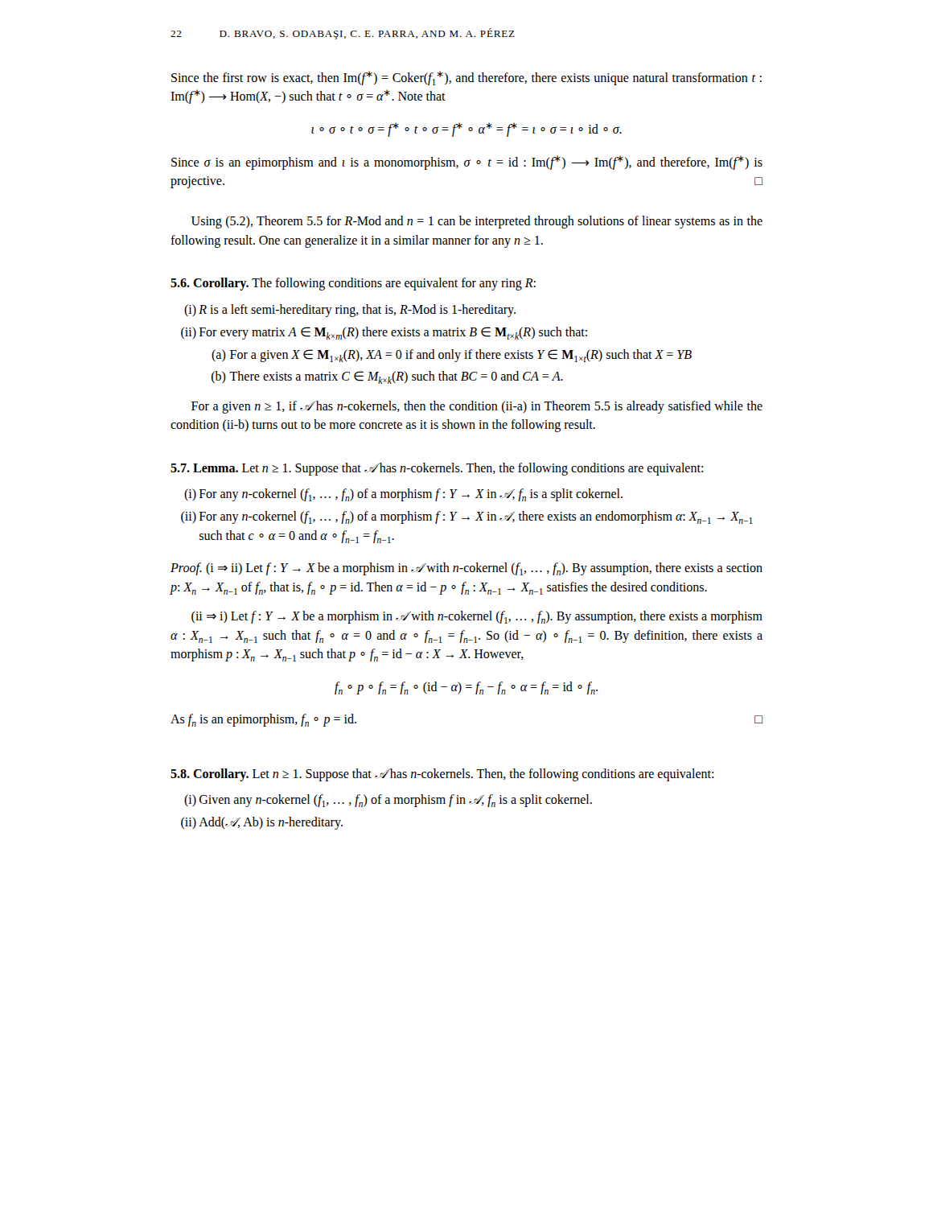22 D. Bravo, S. Odabaşi, C. E. Parra, and M. A. Pérez
Since the first row is exact, then Im(f∗) = Coker(f1∗), and therefore, there exists unique natural transformation t : Im(f∗) ⟶ Hom(X, −) such that t ∘ σ = α∗. Note that
ι ∘ σ ∘ t ∘ σ = f∗ ∘ t ∘ σ = f∗ ∘ α∗ = f∗ = ι ∘ σ = ι ∘ id ∘ σ.
Since σ is an epimorphism and ι is a monomorphism, σ ∘ t = id : Im(f∗) ⟶ Im(f∗), and therefore, Im(f∗) is projective. □
Using (5.2), Theorem 5.5 for R-Mod and n = 1 can be interpreted through solutions of linear systems as in the following result. One can generalize it in a similar manner for any n ≥ 1.
5.6. Corollary. The following conditions are equivalent for any ring R:
(i) R is a left semi-hereditary ring, that is, R-Mod is 1-hereditary.
(ii) For every matrix A ∈ Mk×m(R) there exists a matrix B ∈ Mt×k(R) such that:
(a) For a given X ∈ M1×k(R), XA = 0 if and only if there exists Y ∈ M1×t(R) such that X = YB
(b) There exists a matrix C ∈ Mk×k(R) such that BC = 0 and CA = A.
For a given n ≥ 1, if 𝒜 has n-cokernels, then the condition (ii-a) in Theorem 5.5 is already satisfied while the condition (ii-b) turns out to be more concrete as it is shown in the following result.
5.7. Lemma. Let n ≥ 1. Suppose that 𝒜 has n-cokernels. Then, the following conditions are equivalent:
(i) For any n-cokernel (f1, … , fn) of a morphism f : Y → X in 𝒜, fn is a split cokernel.
(ii) For any n-cokernel (f1, … , fn) of a morphism f : Y → X in 𝒜, there exists an endomorphism α: Xn−1 → Xn−1 such that c ∘ α = 0 and α ∘ fn−1 = fn−1.
Proof. (i ⇒ ii) Let f : Y → X be a morphism in 𝒜 with n-cokernel (f1, … , fn). By assumption, there exists a section p: Xn → Xn−1 of fn, that is, fn ∘ p = id. Then α = id − p ∘ fn : Xn−1 → Xn−1 satisfies the desired conditions.
(ii ⇒ i) Let f : Y → X be a morphism in 𝒜 with n-cokernel (f1, … , fn). By assumption, there exists a morphism α : Xn−1 → Xn−1 such that fn ∘ α = 0 and α ∘ fn−1 = fn−1. So (id − α) ∘ fn−1 = 0. By definition, there exists a morphism p : Xn → Xn−1 such that p ∘ fn = id − α : X → X. However,
fn ∘ p ∘ fn = fn ∘ (id − α) = fn − fn ∘ α = fn = id ∘ fn.
As fn is an epimorphism, fn ∘ p = id. □
5.8. Corollary. Let n ≥ 1. Suppose that 𝒜 has n-cokernels. Then, the following conditions are equivalent:
(i) Given any n-cokernel (f1, … , fn) of a morphism f in 𝒜, fn is a split cokernel.
(ii) Add(𝒜, Ab) is n-hereditary.